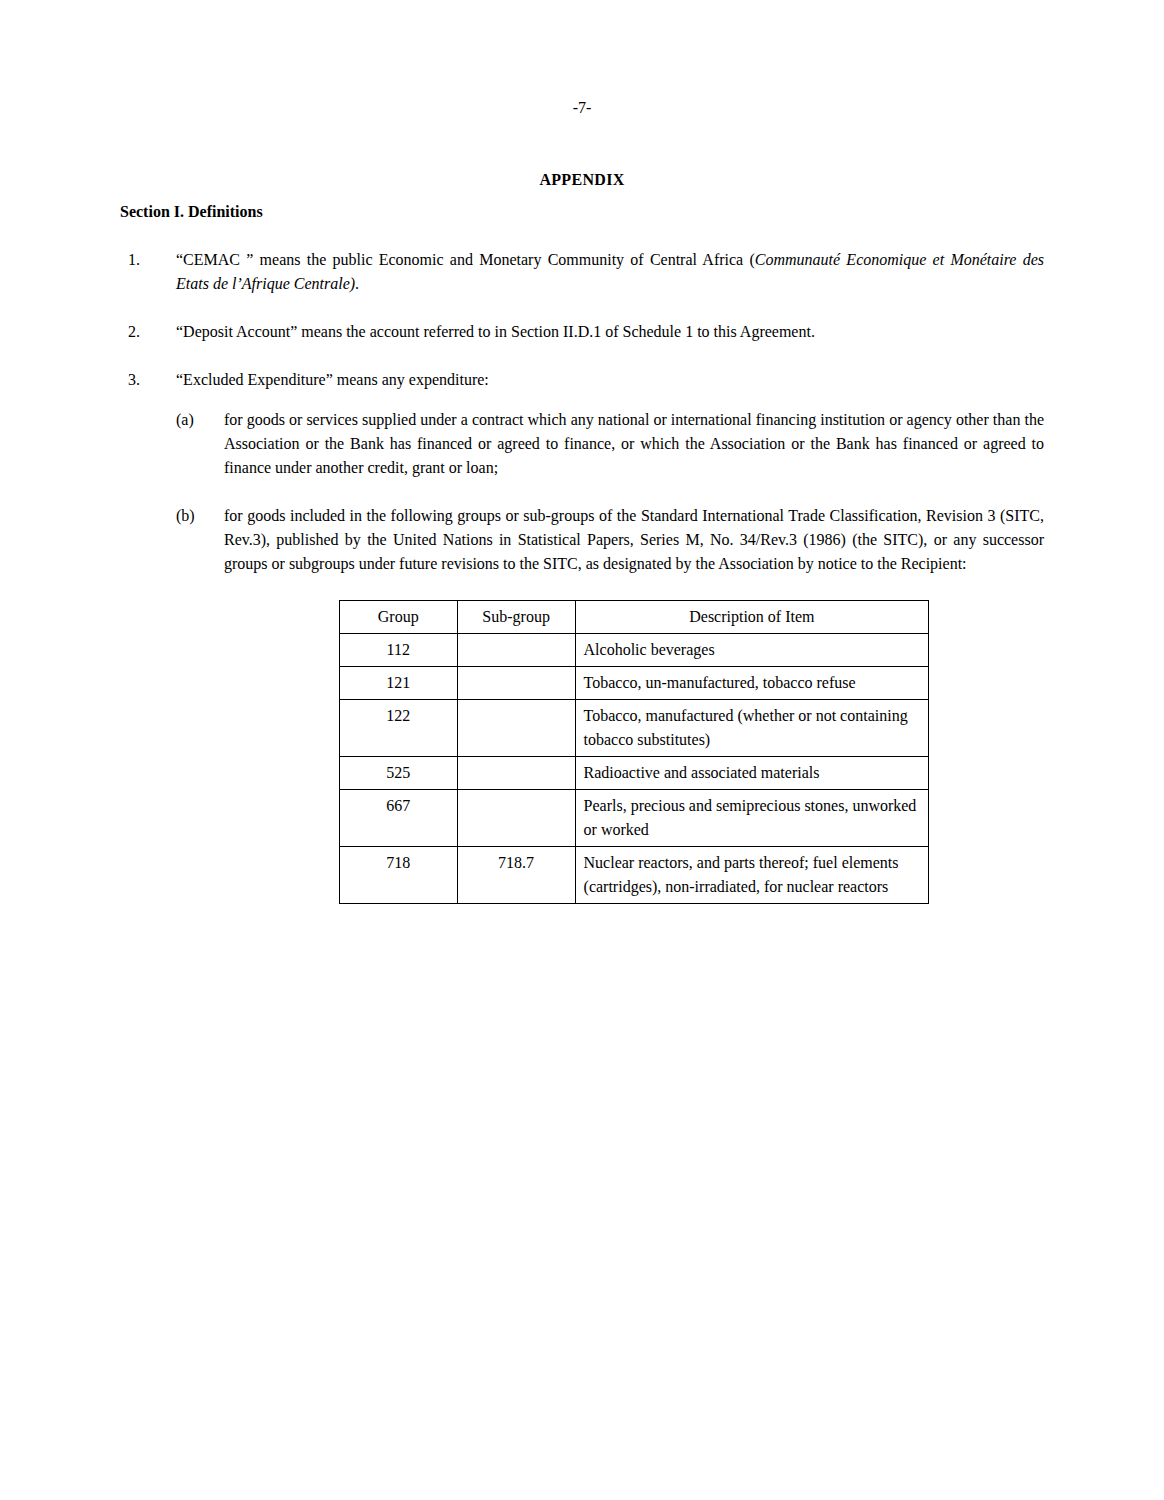-7-
APPENDIX
Section I. Definitions
“CEMAC ” means the public Economic and Monetary Community of Central Africa (Communauté Economique et Monétaire des Etats de l’Afrique Centrale).
“Deposit Account” means the account referred to in Section II.D.1 of Schedule 1 to this Agreement.
“Excluded Expenditure” means any expenditure:
(a) for goods or services supplied under a contract which any national or international financing institution or agency other than the Association or the Bank has financed or agreed to finance, or which the Association or the Bank has financed or agreed to finance under another credit, grant or loan;
(b) for goods included in the following groups or sub-groups of the Standard International Trade Classification, Revision 3 (SITC, Rev.3), published by the United Nations in Statistical Papers, Series M, No. 34/Rev.3 (1986) (the SITC), or any successor groups or subgroups under future revisions to the SITC, as designated by the Association by notice to the Recipient:
| Group | Sub-group | Description of Item |
| --- | --- | --- |
| 112 | | Alcoholic beverages |
| 121 | | Tobacco, un-manufactured, tobacco refuse |
| 122 | | Tobacco, manufactured (whether or not containing tobacco substitutes) |
| 525 | | Radioactive and associated materials |
| 667 | | Pearls, precious and semiprecious stones, unworked or worked |
| 718 | 718.7 | Nuclear reactors, and parts thereof; fuel elements (cartridges), non-irradiated, for nuclear reactors |